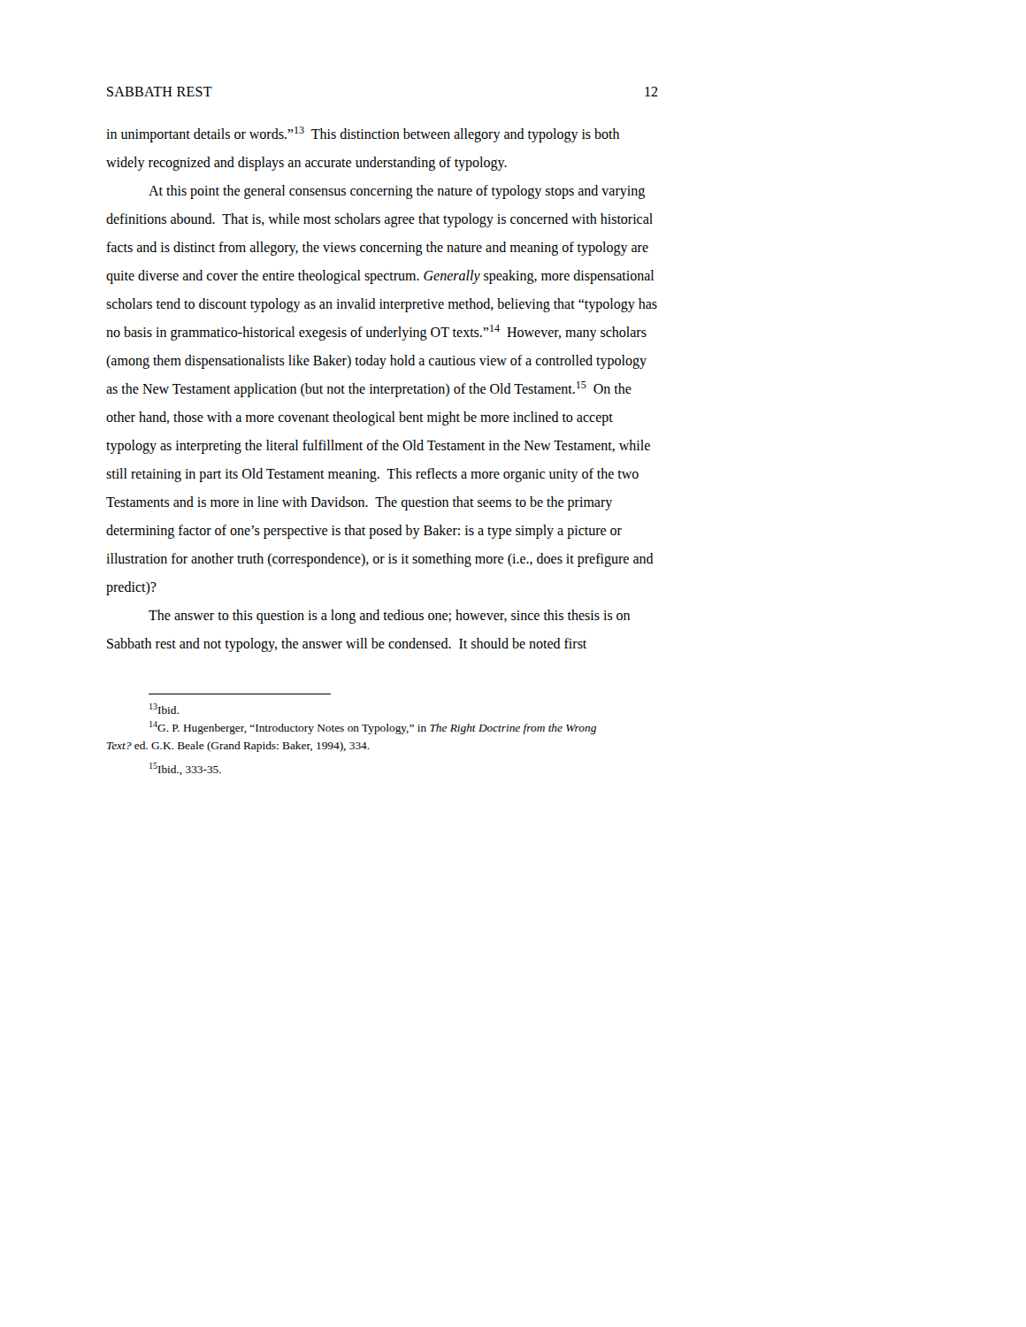Sabbath Rest 12
in unimportant details or words.”13 This distinction between allegory and typology is both widely recognized and displays an accurate understanding of typology.
At this point the general consensus concerning the nature of typology stops and varying definitions abound. That is, while most scholars agree that typology is concerned with historical facts and is distinct from allegory, the views concerning the nature and meaning of typology are quite diverse and cover the entire theological spectrum. Generally speaking, more dispensational scholars tend to discount typology as an invalid interpretive method, believing that “typology has no basis in grammatico-historical exegesis of underlying OT texts.”14 However, many scholars (among them dispensationalists like Baker) today hold a cautious view of a controlled typology as the New Testament application (but not the interpretation) of the Old Testament.15 On the other hand, those with a more covenant theological bent might be more inclined to accept typology as interpreting the literal fulfillment of the Old Testament in the New Testament, while still retaining in part its Old Testament meaning. This reflects a more organic unity of the two Testaments and is more in line with Davidson. The question that seems to be the primary determining factor of one’s perspective is that posed by Baker: is a type simply a picture or illustration for another truth (correspondence), or is it something more (i.e., does it prefigure and predict)?
The answer to this question is a long and tedious one; however, since this thesis is on Sabbath rest and not typology, the answer will be condensed. It should be noted first
13Ibid.
14G. P. Hugenberger, “Introductory Notes on Typology,” in The Right Doctrine from the Wrong
Text? ed. G.K. Beale (Grand Rapids: Baker, 1994), 334.
15Ibid., 333-35.